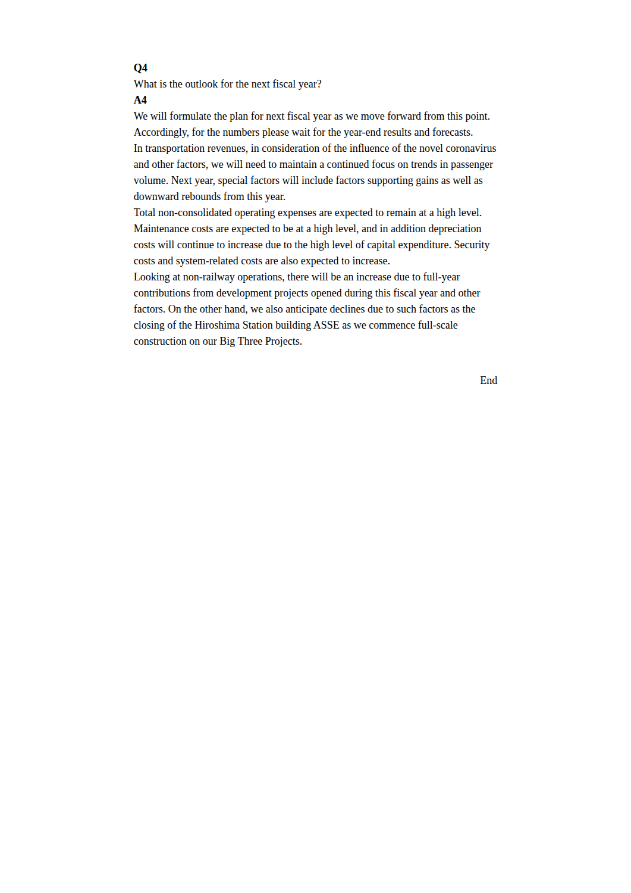Q4
What is the outlook for the next fiscal year?
A4
We will formulate the plan for next fiscal year as we move forward from this point. Accordingly, for the numbers please wait for the year-end results and forecasts.
In transportation revenues, in consideration of the influence of the novel coronavirus and other factors, we will need to maintain a continued focus on trends in passenger volume. Next year, special factors will include factors supporting gains as well as downward rebounds from this year.
Total non-consolidated operating expenses are expected to remain at a high level. Maintenance costs are expected to be at a high level, and in addition depreciation costs will continue to increase due to the high level of capital expenditure. Security costs and system-related costs are also expected to increase.
Looking at non-railway operations, there will be an increase due to full-year contributions from development projects opened during this fiscal year and other factors. On the other hand, we also anticipate declines due to such factors as the closing of the Hiroshima Station building ASSE as we commence full-scale construction on our Big Three Projects.
End